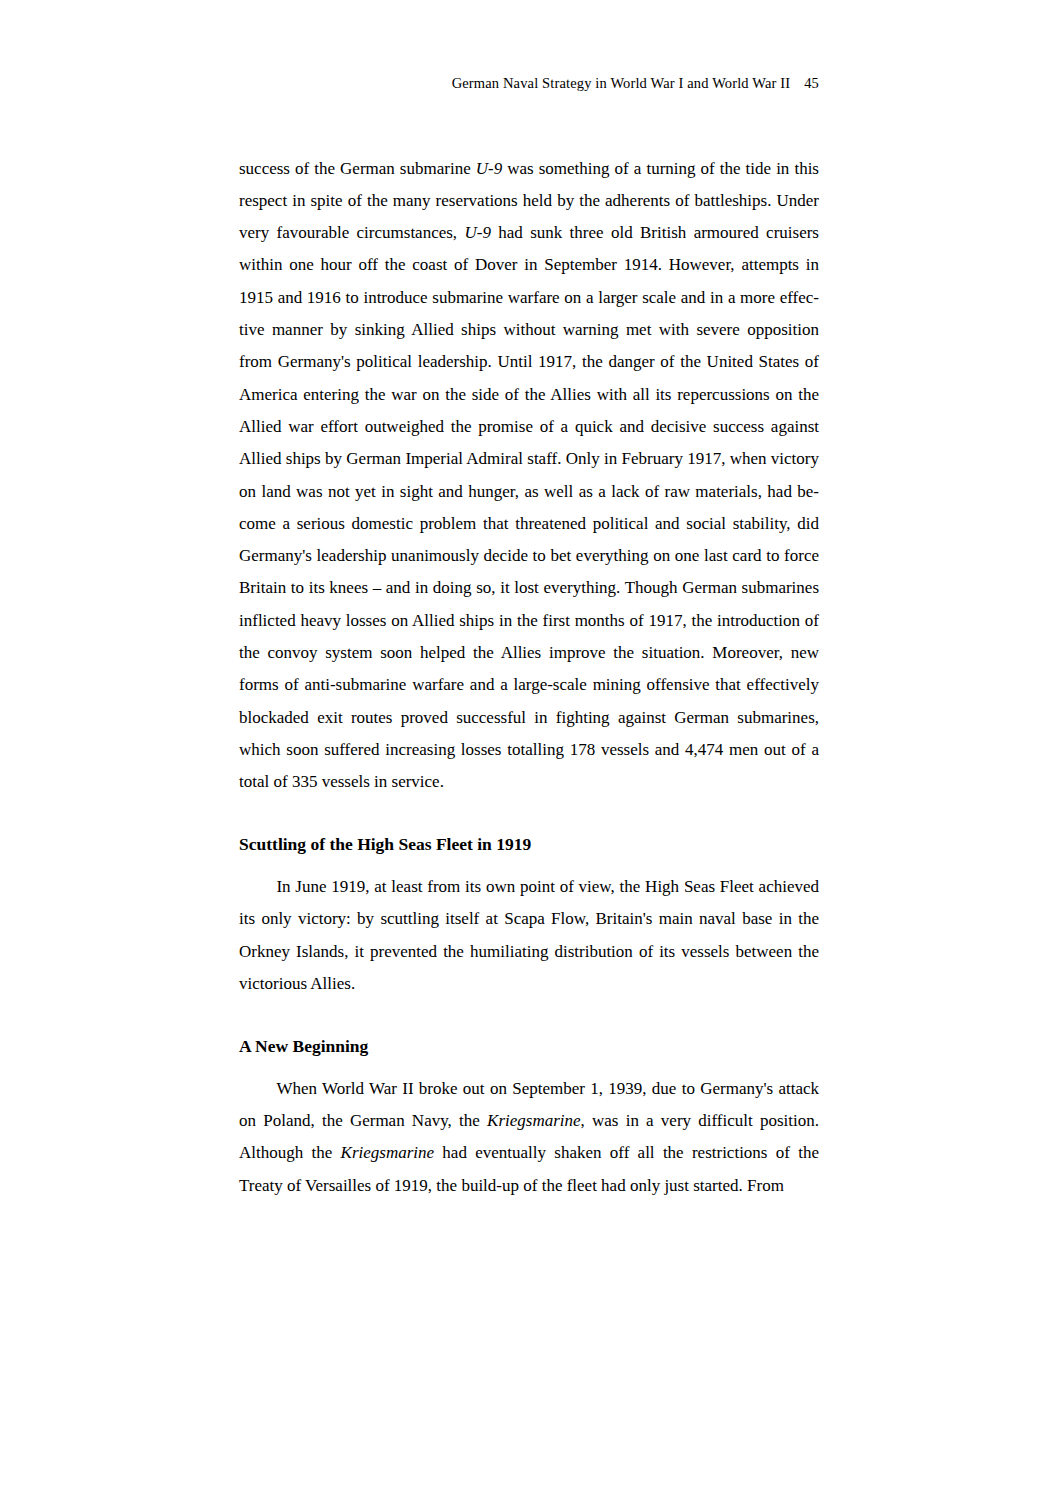German Naval Strategy in World War I and World War II45
success of the German submarine U-9 was something of a turning of the tide in this respect in spite of the many reservations held by the adherents of battleships. Under very favourable circumstances, U-9 had sunk three old British armoured cruisers within one hour off the coast of Dover in September 1914. However, attempts in 1915 and 1916 to introduce submarine warfare on a larger scale and in a more effective manner by sinking Allied ships without warning met with severe opposition from Germany's political leadership. Until 1917, the danger of the United States of America entering the war on the side of the Allies with all its repercussions on the Allied war effort outweighed the promise of a quick and decisive success against Allied ships by German Imperial Admiral staff. Only in February 1917, when victory on land was not yet in sight and hunger, as well as a lack of raw materials, had become a serious domestic problem that threatened political and social stability, did Germany's leadership unanimously decide to bet everything on one last card to force Britain to its knees – and in doing so, it lost everything. Though German submarines inflicted heavy losses on Allied ships in the first months of 1917, the introduction of the convoy system soon helped the Allies improve the situation. Moreover, new forms of anti-submarine warfare and a large-scale mining offensive that effectively blockaded exit routes proved successful in fighting against German submarines, which soon suffered increasing losses totalling 178 vessels and 4,474 men out of a total of 335 vessels in service.
Scuttling of the High Seas Fleet in 1919
In June 1919, at least from its own point of view, the High Seas Fleet achieved its only victory: by scuttling itself at Scapa Flow, Britain's main naval base in the Orkney Islands, it prevented the humiliating distribution of its vessels between the victorious Allies.
A New Beginning
When World War II broke out on September 1, 1939, due to Germany's attack on Poland, the German Navy, the Kriegsmarine, was in a very difficult position. Although the Kriegsmarine had eventually shaken off all the restrictions of the Treaty of Versailles of 1919, the build-up of the fleet had only just started. From